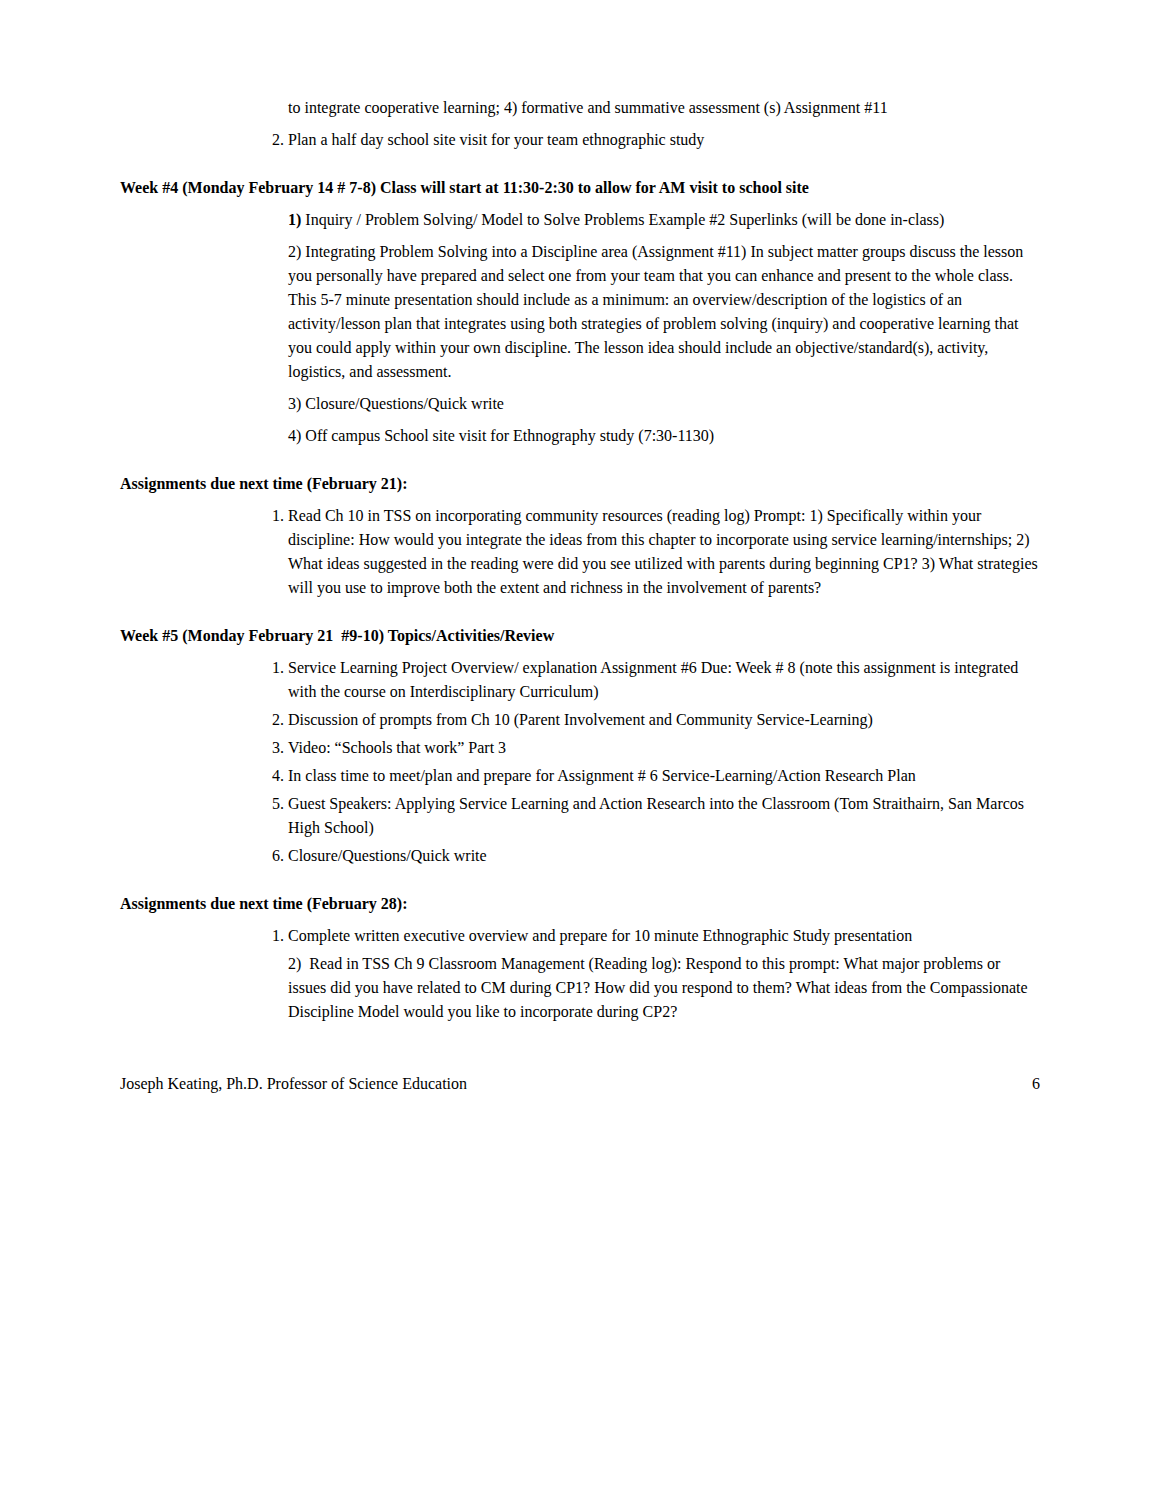to integrate cooperative learning; 4) formative and summative assessment (s) Assignment #11
Plan a half day school site visit for your team ethnographic study
Week #4 (Monday February 14 # 7-8) Class will start at 11:30-2:30 to allow for AM visit to school site
1) Inquiry / Problem Solving/ Model to Solve Problems Example #2 Superlinks (will be done in-class)
2) Integrating Problem Solving into a Discipline area (Assignment #11) In subject matter groups discuss the lesson you personally have prepared and select one from your team that you can enhance and present to the whole class. This 5-7 minute presentation should include as a minimum: an overview/description of the logistics of an activity/lesson plan that integrates using both strategies of problem solving (inquiry) and cooperative learning that you could apply within your own discipline. The lesson idea should include an objective/standard(s), activity, logistics, and assessment.
3) Closure/Questions/Quick write
4) Off campus School site visit for Ethnography study (7:30-1130)
Assignments due next time (February 21):
Read Ch 10 in TSS on incorporating community resources (reading log) Prompt: 1) Specifically within your discipline: How would you integrate the ideas from this chapter to incorporate using service learning/internships; 2) What ideas suggested in the reading were did you see utilized with parents during beginning CP1? 3) What strategies will you use to improve both the extent and richness in the involvement of parents?
Week #5 (Monday February 21 #9-10) Topics/Activities/Review
Service Learning Project Overview/ explanation Assignment #6 Due: Week # 8 (note this assignment is integrated with the course on Interdisciplinary Curriculum)
Discussion of prompts from Ch 10 (Parent Involvement and Community Service-Learning)
Video: “Schools that work” Part 3
In class time to meet/plan and prepare for Assignment # 6 Service-Learning/Action Research Plan
Guest Speakers: Applying Service Learning and Action Research into the Classroom (Tom Straithairn, San Marcos High School)
Closure/Questions/Quick write
Assignments due next time (February 28):
Complete written executive overview and prepare for 10 minute Ethnographic Study presentation
2) Read in TSS Ch 9 Classroom Management (Reading log): Respond to this prompt: What major problems or issues did you have related to CM during CP1? How did you respond to them? What ideas from the Compassionate Discipline Model would you like to incorporate during CP2?
Joseph Keating, Ph.D. Professor of Science Education 6